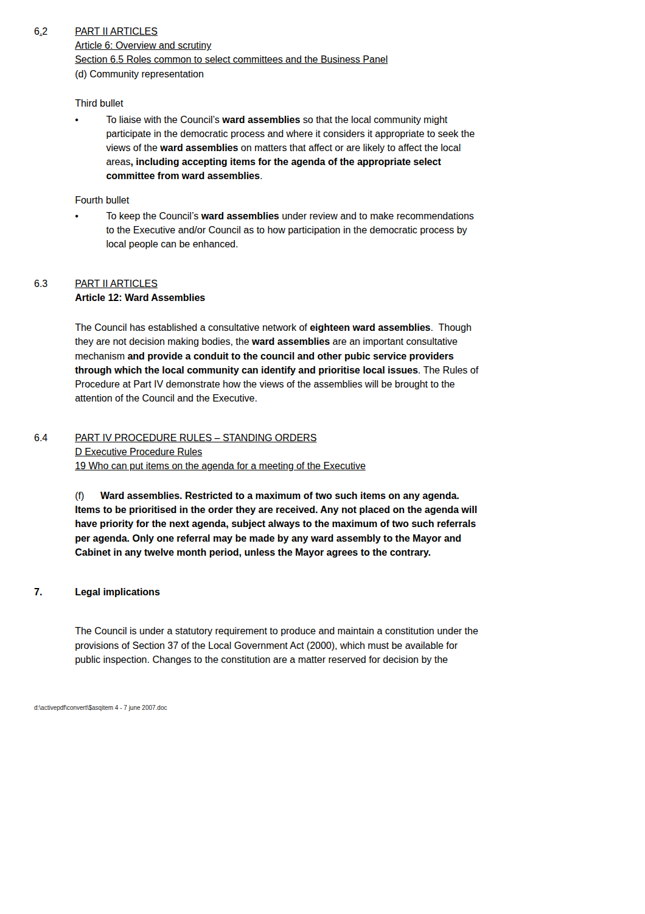6. 2
PART II ARTICLES
Article 6: Overview and scrutiny
Section 6.5 Roles common to select committees and the Business Panel
(d) Community representation
Third bullet
• To liaise with the Council’s ward assemblies so that the local community might participate in the democratic process and where it considers it appropriate to seek the views of the ward assemblies on matters that affect or are likely to affect the local areas, including accepting items for the agenda of the appropriate select committee from ward assemblies.
Fourth bullet
• To keep the Council’s ward assemblies under review and to make recommendations to the Executive and/or Council as to how participation in the democratic process by local people can be enhanced.
6.3
PART II ARTICLES
Article 12: Ward Assemblies
The Council has established a consultative network of eighteen ward assemblies. Though they are not decision making bodies, the ward assemblies are an important consultative mechanism and provide a conduit to the council and other pubic service providers through which the local community can identify and prioritise local issues. The Rules of Procedure at Part IV demonstrate how the views of the assemblies will be brought to the attention of the Council and the Executive.
6.4
PART IV PROCEDURE RULES – STANDING ORDERS
D Executive Procedure Rules
19 Who can put items on the agenda for a meeting of the Executive
(f) Ward assemblies. Restricted to a maximum of two such items on any agenda. Items to be prioritised in the order they are received. Any not placed on the agenda will have priority for the next agenda, subject always to the maximum of two such referrals per agenda. Only one referral may be made by any ward assembly to the Mayor and Cabinet in any twelve month period, unless the Mayor agrees to the contrary.
7.
Legal implications
The Council is under a statutory requirement to produce and maintain a constitution under the provisions of Section 37 of the Local Government Act (2000), which must be available for public inspection. Changes to the constitution are a matter reserved for decision by the
d:\activepdf\convert\$asqitem 4 - 7 june 2007.doc